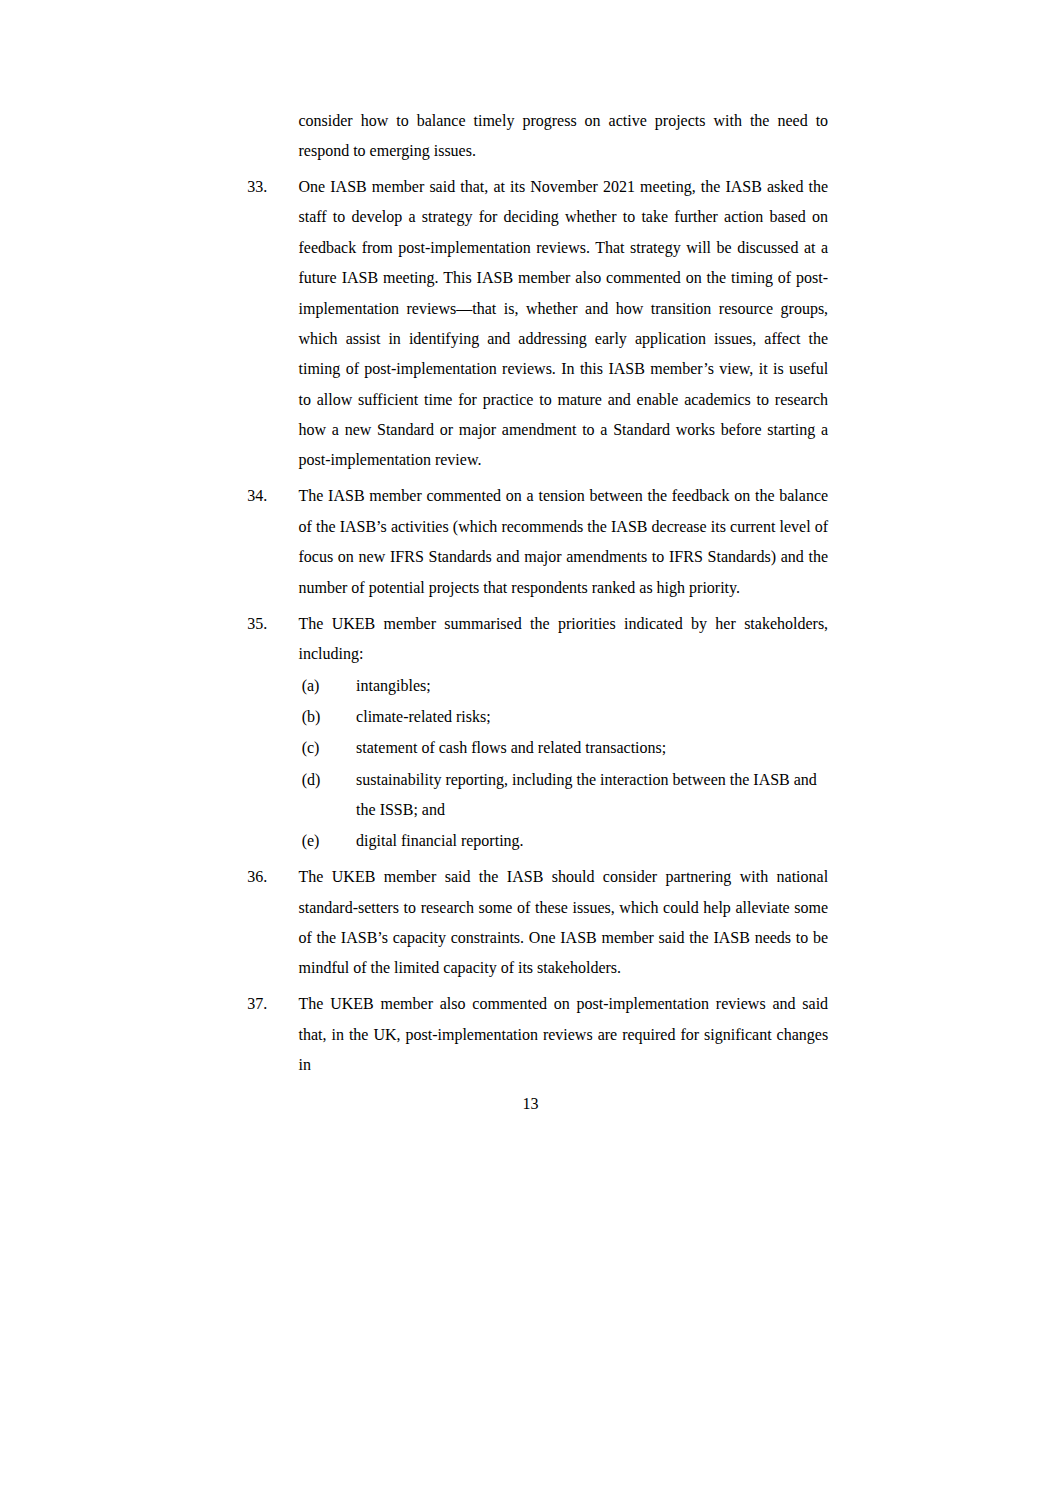consider how to balance timely progress on active projects with the need to respond to emerging issues.
One IASB member said that, at its November 2021 meeting, the IASB asked the staff to develop a strategy for deciding whether to take further action based on feedback from post-implementation reviews. That strategy will be discussed at a future IASB meeting. This IASB member also commented on the timing of post-implementation reviews—that is, whether and how transition resource groups, which assist in identifying and addressing early application issues, affect the timing of post-implementation reviews. In this IASB member’s view, it is useful to allow sufficient time for practice to mature and enable academics to research how a new Standard or major amendment to a Standard works before starting a post-implementation review.
The IASB member commented on a tension between the feedback on the balance of the IASB’s activities (which recommends the IASB decrease its current level of focus on new IFRS Standards and major amendments to IFRS Standards) and the number of potential projects that respondents ranked as high priority.
The UKEB member summarised the priorities indicated by her stakeholders, including:
intangibles;
climate-related risks;
statement of cash flows and related transactions;
sustainability reporting, including the interaction between the IASB and the ISSB; and
digital financial reporting.
The UKEB member said the IASB should consider partnering with national standard-setters to research some of these issues, which could help alleviate some of the IASB’s capacity constraints. One IASB member said the IASB needs to be mindful of the limited capacity of its stakeholders.
The UKEB member also commented on post-implementation reviews and said that, in the UK, post-implementation reviews are required for significant changes in
13